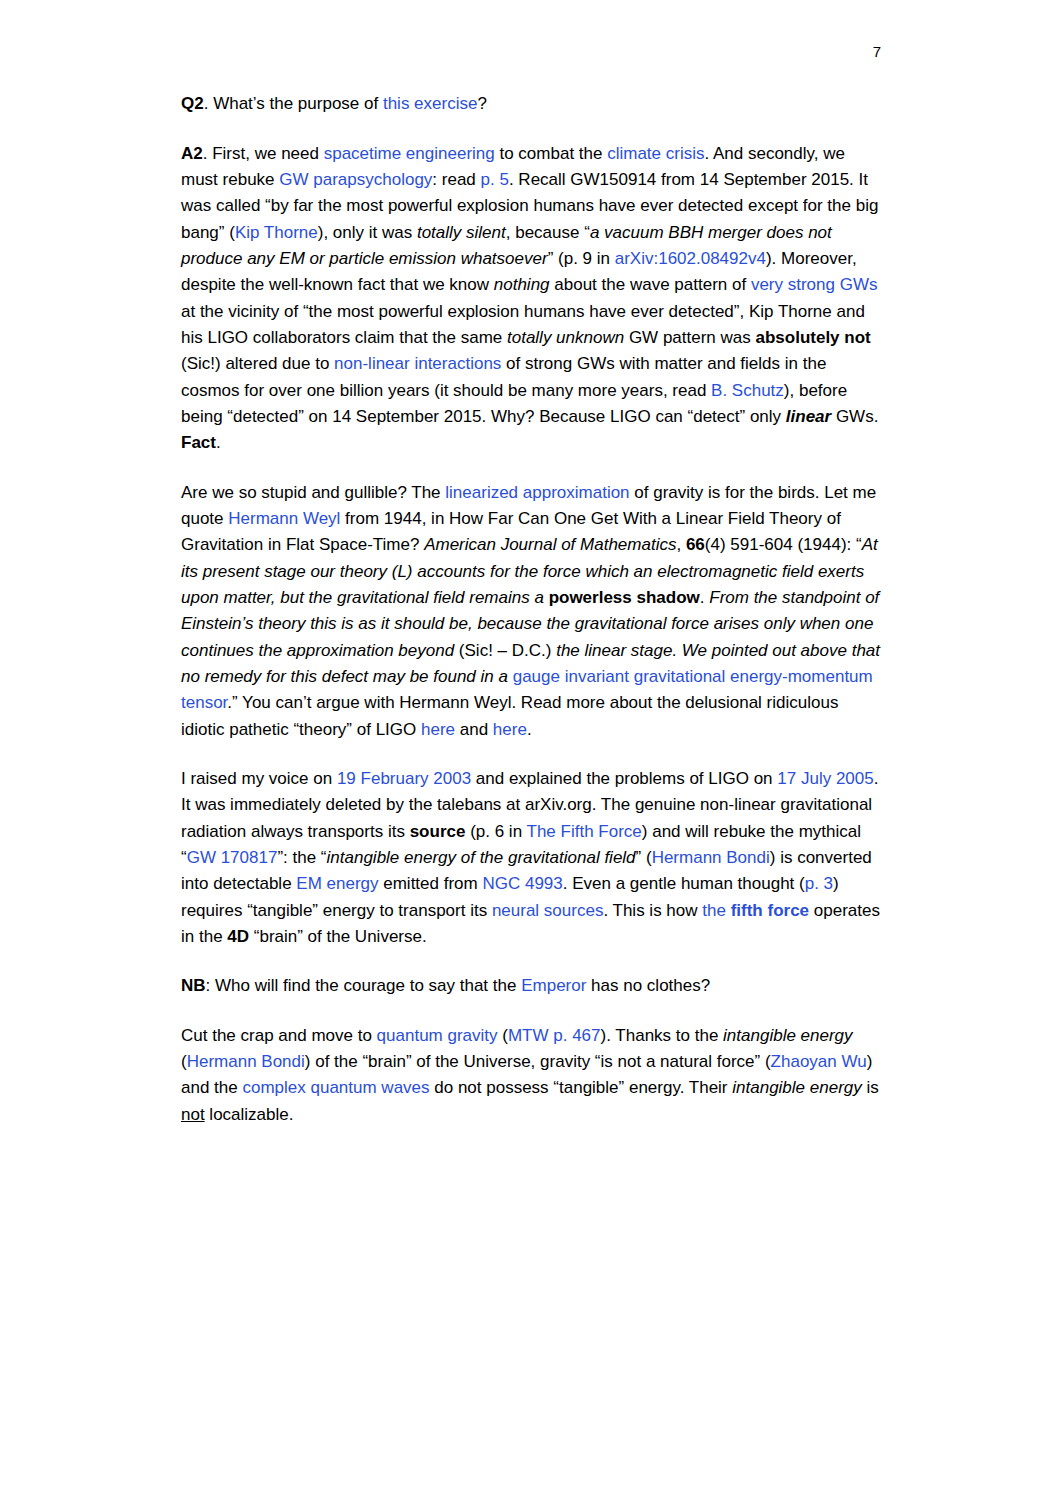7
Q2. What’s the purpose of this exercise?
A2. First, we need spacetime engineering to combat the climate crisis. And secondly, we must rebuke GW parapsychology: read p. 5. Recall GW150914 from 14 September 2015. It was called “by far the most powerful explosion humans have ever detected except for the big bang” (Kip Thorne), only it was totally silent, because “a vacuum BBH merger does not produce any EM or particle emission whatsoever” (p. 9 in arXiv:1602.08492v4). Moreover, despite the well-known fact that we know nothing about the wave pattern of very strong GWs at the vicinity of “the most powerful explosion humans have ever detected”, Kip Thorne and his LIGO collaborators claim that the same totally unknown GW pattern was absolutely not (Sic!) altered due to non-linear interactions of strong GWs with matter and fields in the cosmos for over one billion years (it should be many more years, read B. Schutz), before being “detected” on 14 September 2015. Why? Because LIGO can “detect” only linear GWs. Fact.
Are we so stupid and gullible? The linearized approximation of gravity is for the birds. Let me quote Hermann Weyl from 1944, in How Far Can One Get With a Linear Field Theory of Gravitation in Flat Space-Time? American Journal of Mathematics, 66(4) 591-604 (1944): “At its present stage our theory (L) accounts for the force which an electromagnetic field exerts upon matter, but the gravitational field remains a powerless shadow. From the standpoint of Einstein’s theory this is as it should be, because the gravitational force arises only when one continues the approximation beyond (Sic! – D.C.) the linear stage. We pointed out above that no remedy for this defect may be found in a gauge invariant gravitational energy-momentum tensor.” You can’t argue with Hermann Weyl. Read more about the delusional ridiculous idiotic pathetic “theory” of LIGO here and here.
I raised my voice on 19 February 2003 and explained the problems of LIGO on 17 July 2005. It was immediately deleted by the talebans at arXiv.org. The genuine non-linear gravitational radiation always transports its source (p. 6 in The Fifth Force) and will rebuke the mythical “GW 170817”: the “intangible energy of the gravitational field” (Hermann Bondi) is converted into detectable EM energy emitted from NGC 4993. Even a gentle human thought (p. 3) requires “tangible” energy to transport its neural sources. This is how the fifth force operates in the 4D “brain” of the Universe.
NB: Who will find the courage to say that the Emperor has no clothes?
Cut the crap and move to quantum gravity (MTW p. 467). Thanks to the intangible energy (Hermann Bondi) of the “brain” of the Universe, gravity “is not a natural force” (Zhaoyan Wu) and the complex quantum waves do not possess “tangible” energy. Their intangible energy is not localizable.